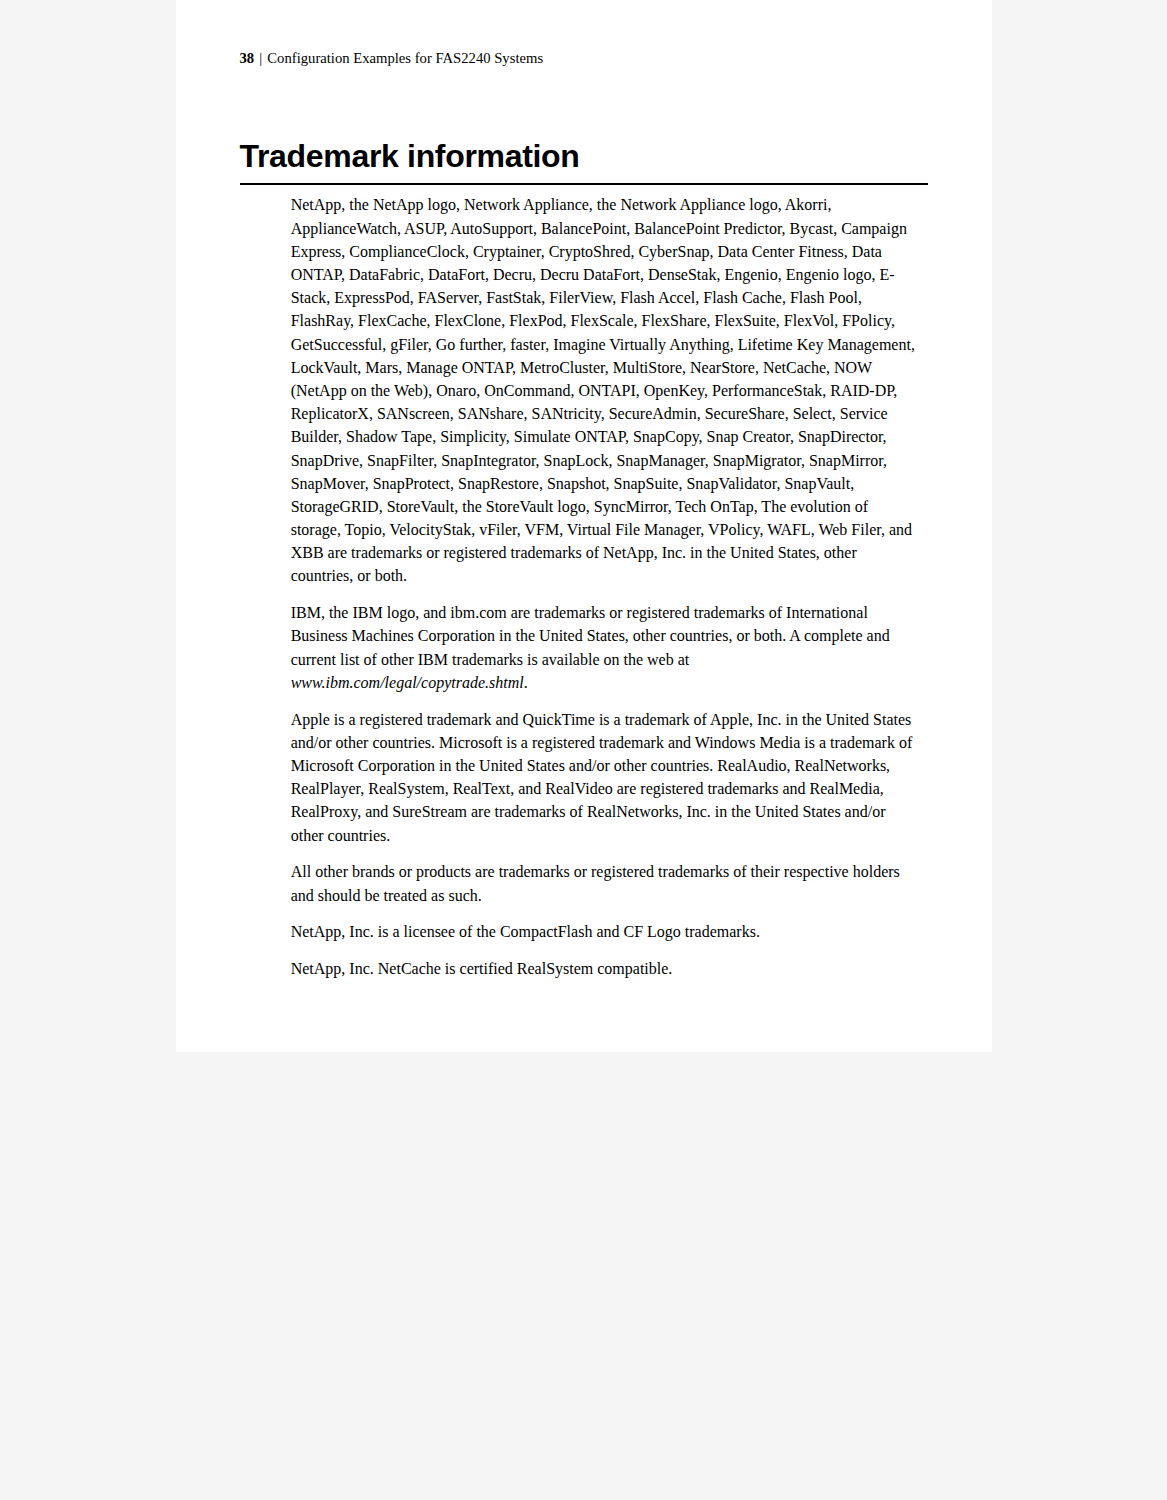38|Configuration Examples for FAS2240 Systems
Trademark information
NetApp, the NetApp logo, Network Appliance, the Network Appliance logo, Akorri, ApplianceWatch, ASUP, AutoSupport, BalancePoint, BalancePoint Predictor, Bycast, Campaign Express, ComplianceClock, Cryptainer, CryptoShred, CyberSnap, Data Center Fitness, Data ONTAP, DataFabric, DataFort, Decru, Decru DataFort, DenseStak, Engenio, Engenio logo, E-Stack, ExpressPod, FAServer, FastStak, FilerView, Flash Accel, Flash Cache, Flash Pool, FlashRay, FlexCache, FlexClone, FlexPod, FlexScale, FlexShare, FlexSuite, FlexVol, FPolicy, GetSuccessful, gFiler, Go further, faster, Imagine Virtually Anything, Lifetime Key Management, LockVault, Mars, Manage ONTAP, MetroCluster, MultiStore, NearStore, NetCache, NOW (NetApp on the Web), Onaro, OnCommand, ONTAPI, OpenKey, PerformanceStak, RAID-DP, ReplicatorX, SANscreen, SANshare, SANtricity, SecureAdmin, SecureShare, Select, Service Builder, Shadow Tape, Simplicity, Simulate ONTAP, SnapCopy, Snap Creator, SnapDirector, SnapDrive, SnapFilter, SnapIntegrator, SnapLock, SnapManager, SnapMigrator, SnapMirror, SnapMover, SnapProtect, SnapRestore, Snapshot, SnapSuite, SnapValidator, SnapVault, StorageGRID, StoreVault, the StoreVault logo, SyncMirror, Tech OnTap, The evolution of storage, Topio, VelocityStak, vFiler, VFM, Virtual File Manager, VPolicy, WAFL, Web Filer, and XBB are trademarks or registered trademarks of NetApp, Inc. in the United States, other countries, or both.
IBM, the IBM logo, and ibm.com are trademarks or registered trademarks of International Business Machines Corporation in the United States, other countries, or both. A complete and current list of other IBM trademarks is available on the web at www.ibm.com/legal/copytrade.shtml.
Apple is a registered trademark and QuickTime is a trademark of Apple, Inc. in the United States and/or other countries. Microsoft is a registered trademark and Windows Media is a trademark of Microsoft Corporation in the United States and/or other countries. RealAudio, RealNetworks, RealPlayer, RealSystem, RealText, and RealVideo are registered trademarks and RealMedia, RealProxy, and SureStream are trademarks of RealNetworks, Inc. in the United States and/or other countries.
All other brands or products are trademarks or registered trademarks of their respective holders and should be treated as such.
NetApp, Inc. is a licensee of the CompactFlash and CF Logo trademarks.
NetApp, Inc. NetCache is certified RealSystem compatible.